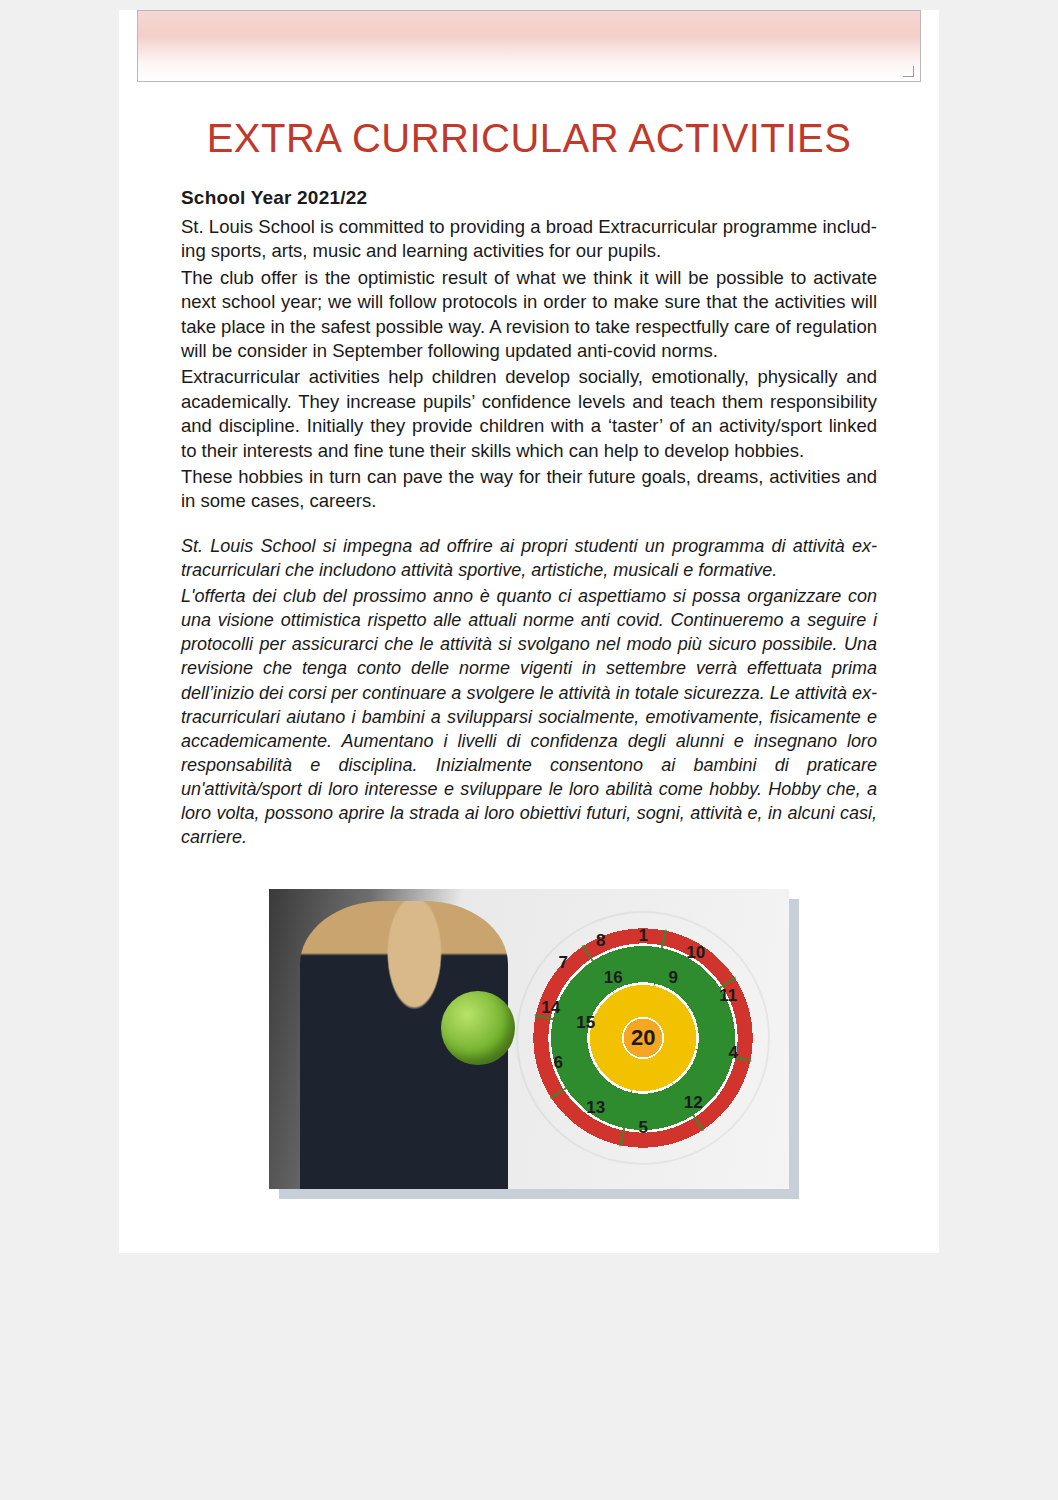EXTRA CURRICULAR ACTIVITIES
School Year 2021/22
St. Louis School is committed to providing a broad Extracurricular programme including sports, arts, music and learning activities for our pupils.
The club offer is the optimistic result of what we think it will be possible to activate next school year; we will follow protocols in order to make sure that the activities will take place in the safest possible way. A revision to take respectfully care of regulation will be consider in September following updated anti-covid norms.
Extracurricular activities help children develop socially, emotionally, physically and academically. They increase pupils’ confidence levels and teach them responsibility and discipline. Initially they provide children with a ‘taster’ of an activity/sport linked to their interests and fine tune their skills which can help to develop hobbies.
These hobbies in turn can pave the way for their future goals, dreams, activities and in some cases, careers.
St. Louis School si impegna ad offrire ai propri studenti un programma di attività extracurriculari che includono attività sportive, artistiche, musicali e formative.
L'offerta dei club del prossimo anno è quanto ci aspettiamo si possa organizzare con una visione ottimistica rispetto alle attuali norme anti covid. Continueremo a seguire i protocolli per assicurarci che le attività si svolgano nel modo più sicuro possibile. Una revisione che tenga conto delle norme vigenti in settembre verrà effettuata prima dell’inizio dei corsi per continuare a svolgere le attività in totale sicurezza. Le attività extracurriculari aiutano i bambini a svilupparsi socialmente, emotivamente, fisicamente e accademicamente. Aumentano i livelli di confidenza degli alunni e insegnano loro responsabilità e disciplina. Inizialmente consentono ai bambini di praticare un'attività/sport di loro interesse e sviluppare le loro abilità come hobby. Hobby che, a loro volta, possono aprire la strada ai loro obiettivi futuri, sogni, attività e, in alcuni casi, carriere.
1 10 11 4 12 5 13 6 14 7 8 9 16 15 20